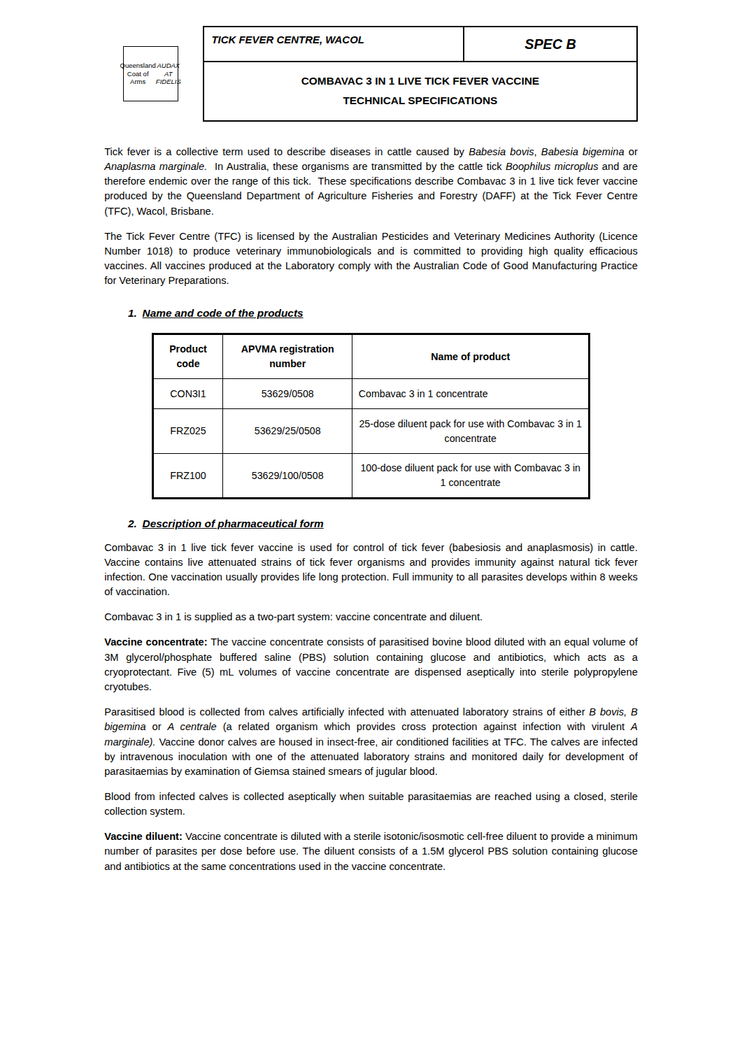Queensland
Coat of Arms
AUDAX AT FIDELIS
TICK FEVER CENTRE, WACOL
SPEC B
COMBAVAC 3 IN 1 LIVE TICK FEVER VACCINE TECHNICAL SPECIFICATIONS
Tick fever is a collective term used to describe diseases in cattle caused by Babesia bovis, Babesia bigemina or Anaplasma marginale. In Australia, these organisms are transmitted by the cattle tick Boophilus microplus and are therefore endemic over the range of this tick. These specifications describe Combavac 3 in 1 live tick fever vaccine produced by the Queensland Department of Agriculture Fisheries and Forestry (DAFF) at the Tick Fever Centre (TFC), Wacol, Brisbane.
The Tick Fever Centre (TFC) is licensed by the Australian Pesticides and Veterinary Medicines Authority (Licence Number 1018) to produce veterinary immunobiologicals and is committed to providing high quality efficacious vaccines. All vaccines produced at the Laboratory comply with the Australian Code of Good Manufacturing Practice for Veterinary Preparations.
1. Name and code of the products
| Product code | APVMA registration number | Name of product |
| --- | --- | --- |
| CON3I1 | 53629/0508 | Combavac 3 in 1 concentrate |
| FRZ025 | 53629/25/0508 | 25-dose diluent pack for use with Combavac 3 in 1 concentrate |
| FRZ100 | 53629/100/0508 | 100-dose diluent pack for use with Combavac 3 in 1 concentrate |
2. Description of pharmaceutical form
Combavac 3 in 1 live tick fever vaccine is used for control of tick fever (babesiosis and anaplasmosis) in cattle. Vaccine contains live attenuated strains of tick fever organisms and provides immunity against natural tick fever infection. One vaccination usually provides life long protection. Full immunity to all parasites develops within 8 weeks of vaccination.
Combavac 3 in 1 is supplied as a two-part system: vaccine concentrate and diluent.
Vaccine concentrate: The vaccine concentrate consists of parasitised bovine blood diluted with an equal volume of 3M glycerol/phosphate buffered saline (PBS) solution containing glucose and antibiotics, which acts as a cryoprotectant. Five (5) mL volumes of vaccine concentrate are dispensed aseptically into sterile polypropylene cryotubes.
Parasitised blood is collected from calves artificially infected with attenuated laboratory strains of either B bovis, B bigemina or A centrale (a related organism which provides cross protection against infection with virulent A marginale). Vaccine donor calves are housed in insect-free, air conditioned facilities at TFC. The calves are infected by intravenous inoculation with one of the attenuated laboratory strains and monitored daily for development of parasitaemias by examination of Giemsa stained smears of jugular blood.
Blood from infected calves is collected aseptically when suitable parasitaemias are reached using a closed, sterile collection system.
Vaccine diluent: Vaccine concentrate is diluted with a sterile isotonic/isosmotic cell-free diluent to provide a minimum number of parasites per dose before use. The diluent consists of a 1.5M glycerol PBS solution containing glucose and antibiotics at the same concentrations used in the vaccine concentrate.